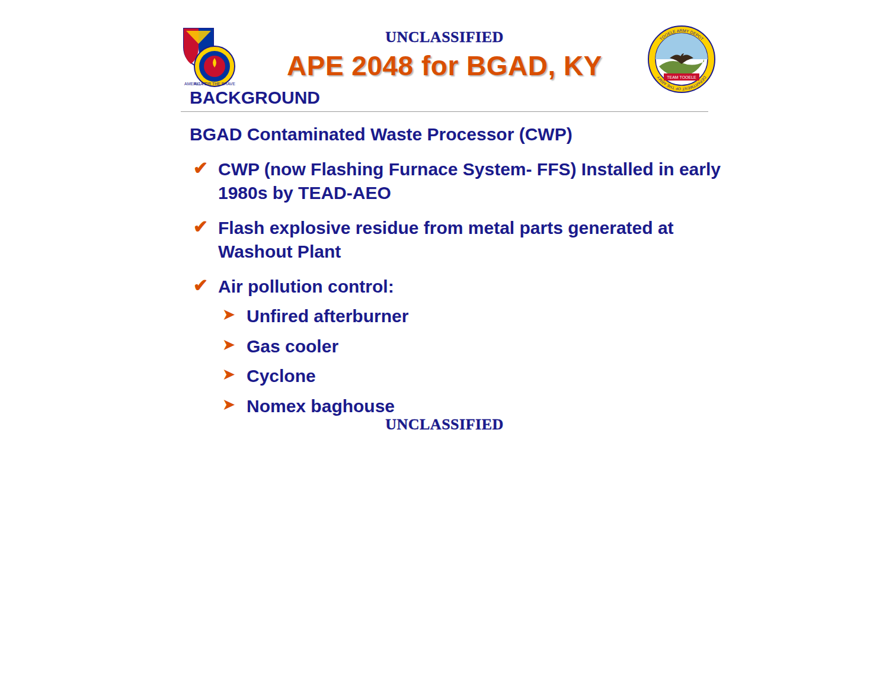ALL FOR THE BRAVE AMERICA'S
TEAM TOOELE TOOELE ARMY DEPOT DEPARTMENT OF THE ARMY
UNCLASSIFIED
APE 2048 for BGAD, KY
BACKGROUND
BGAD Contaminated Waste Processor (CWP)
CWP (now Flashing Furnace System- FFS) Installed in early 1980s by TEAD-AEO
Flash explosive residue from metal parts generated at Washout Plant
Air pollution control:
Unfired afterburner
Gas cooler
Cyclone
Nomex baghouse
UNCLASSIFIED